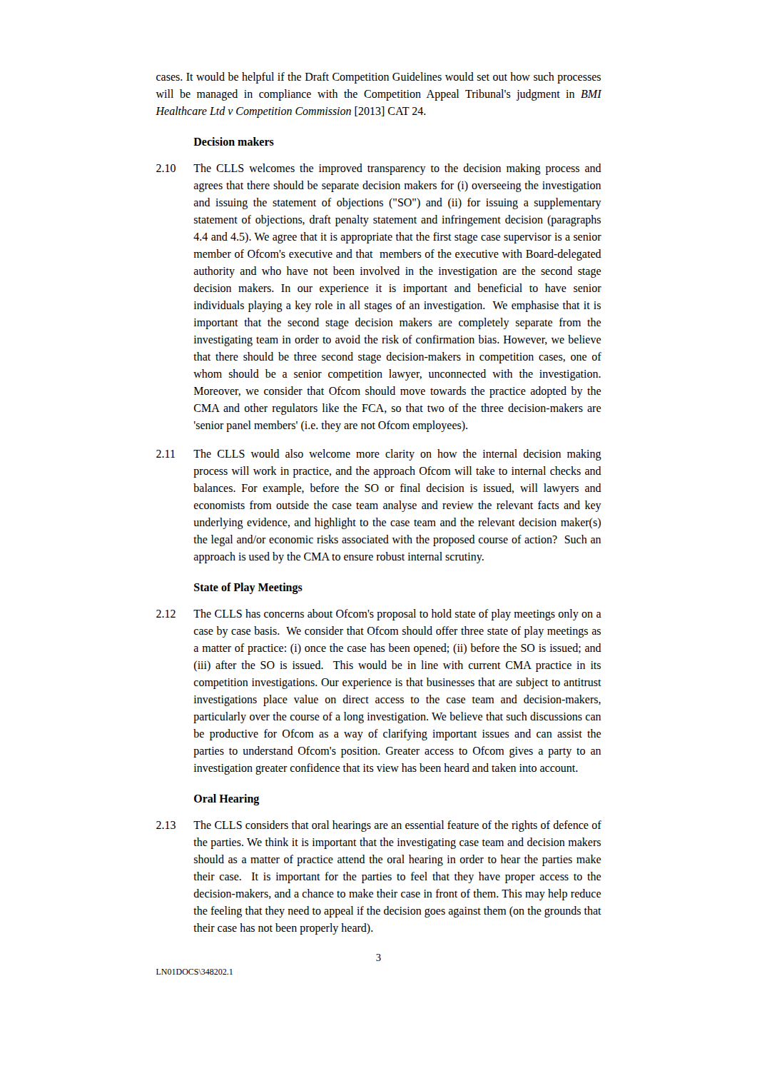cases. It would be helpful if the Draft Competition Guidelines would set out how such processes will be managed in compliance with the Competition Appeal Tribunal's judgment in BMI Healthcare Ltd v Competition Commission [2013] CAT 24.
Decision makers
2.10 The CLLS welcomes the improved transparency to the decision making process and agrees that there should be separate decision makers for (i) overseeing the investigation and issuing the statement of objections ("SO") and (ii) for issuing a supplementary statement of objections, draft penalty statement and infringement decision (paragraphs 4.4 and 4.5). We agree that it is appropriate that the first stage case supervisor is a senior member of Ofcom's executive and that members of the executive with Board-delegated authority and who have not been involved in the investigation are the second stage decision makers. In our experience it is important and beneficial to have senior individuals playing a key role in all stages of an investigation. We emphasise that it is important that the second stage decision makers are completely separate from the investigating team in order to avoid the risk of confirmation bias. However, we believe that there should be three second stage decision-makers in competition cases, one of whom should be a senior competition lawyer, unconnected with the investigation. Moreover, we consider that Ofcom should move towards the practice adopted by the CMA and other regulators like the FCA, so that two of the three decision-makers are 'senior panel members' (i.e. they are not Ofcom employees).
2.11 The CLLS would also welcome more clarity on how the internal decision making process will work in practice, and the approach Ofcom will take to internal checks and balances. For example, before the SO or final decision is issued, will lawyers and economists from outside the case team analyse and review the relevant facts and key underlying evidence, and highlight to the case team and the relevant decision maker(s) the legal and/or economic risks associated with the proposed course of action? Such an approach is used by the CMA to ensure robust internal scrutiny.
State of Play Meetings
2.12 The CLLS has concerns about Ofcom's proposal to hold state of play meetings only on a case by case basis. We consider that Ofcom should offer three state of play meetings as a matter of practice: (i) once the case has been opened; (ii) before the SO is issued; and (iii) after the SO is issued. This would be in line with current CMA practice in its competition investigations. Our experience is that businesses that are subject to antitrust investigations place value on direct access to the case team and decision-makers, particularly over the course of a long investigation. We believe that such discussions can be productive for Ofcom as a way of clarifying important issues and can assist the parties to understand Ofcom's position. Greater access to Ofcom gives a party to an investigation greater confidence that its view has been heard and taken into account.
Oral Hearing
2.13 The CLLS considers that oral hearings are an essential feature of the rights of defence of the parties. We think it is important that the investigating case team and decision makers should as a matter of practice attend the oral hearing in order to hear the parties make their case. It is important for the parties to feel that they have proper access to the decision-makers, and a chance to make their case in front of them. This may help reduce the feeling that they need to appeal if the decision goes against them (on the grounds that their case has not been properly heard).
3
LN01DOCS\348202.1